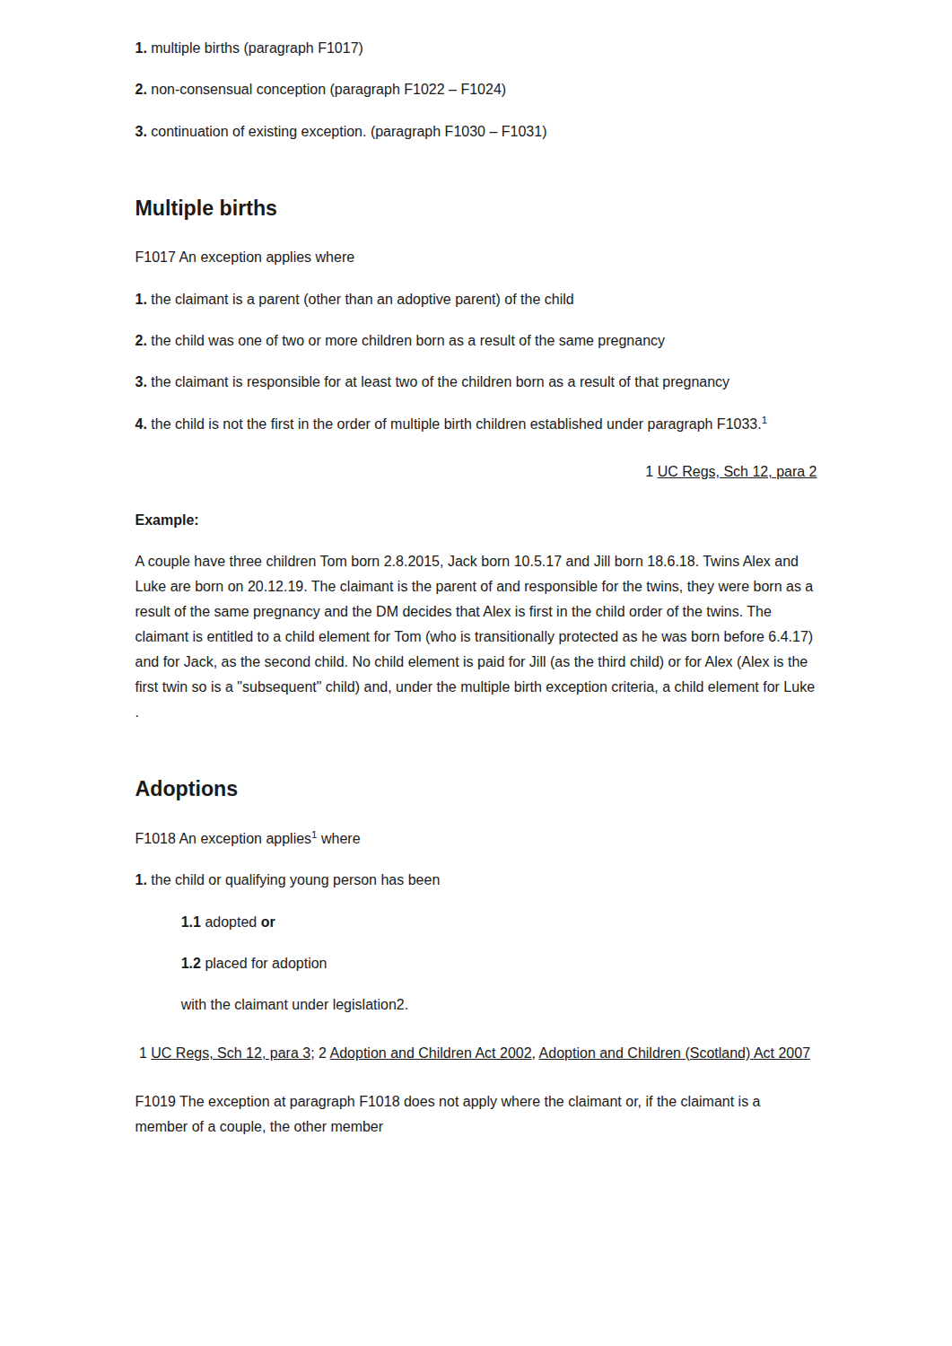1. multiple births (paragraph F1017)
2. non-consensual conception (paragraph F1022 – F1024)
3. continuation of existing exception. (paragraph F1030 – F1031)
Multiple births
F1017 An exception applies where
1. the claimant is a parent (other than an adoptive parent) of the child
2. the child was one of two or more children born as a result of the same pregnancy
3. the claimant is responsible for at least two of the children born as a result of that pregnancy
4. the child is not the first in the order of multiple birth children established under paragraph F1033.1
1 UC Regs, Sch 12, para 2
Example:
A couple have three children Tom born 2.8.2015, Jack born 10.5.17 and Jill born 18.6.18. Twins Alex and Luke are born on 20.12.19. The claimant is the parent of and responsible for the twins, they were born as a result of the same pregnancy and the DM decides that Alex is first in the child order of the twins. The claimant is entitled to a child element for Tom (who is transitionally protected as he was born before 6.4.17) and for Jack, as the second child. No child element is paid for Jill (as the third child) or for Alex (Alex is the first twin so is a "subsequent" child) and, under the multiple birth exception criteria, a child element for Luke .
Adoptions
F1018 An exception applies1 where
1. the child or qualifying young person has been
1.1 adopted or
1.2 placed for adoption
with the claimant under legislation2.
1 UC Regs, Sch 12, para 3; 2 Adoption and Children Act 2002, Adoption and Children (Scotland) Act 2007
F1019 The exception at paragraph F1018 does not apply where the claimant or, if the claimant is a member of a couple, the other member